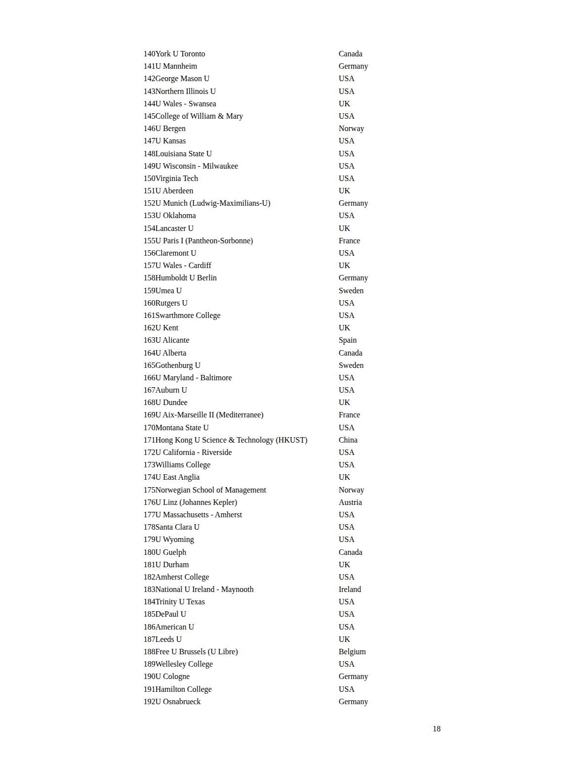| 140 | York U Toronto | Canada |
| 141 | U Mannheim | Germany |
| 142 | George Mason U | USA |
| 143 | Northern Illinois U | USA |
| 144 | U Wales - Swansea | UK |
| 145 | College of William & Mary | USA |
| 146 | U Bergen | Norway |
| 147 | U Kansas | USA |
| 148 | Louisiana State U | USA |
| 149 | U Wisconsin - Milwaukee | USA |
| 150 | Virginia Tech | USA |
| 151 | U Aberdeen | UK |
| 152 | U Munich (Ludwig-Maximilians-U) | Germany |
| 153 | U Oklahoma | USA |
| 154 | Lancaster U | UK |
| 155 | U Paris I (Pantheon-Sorbonne) | France |
| 156 | Claremont U | USA |
| 157 | U Wales - Cardiff | UK |
| 158 | Humboldt U Berlin | Germany |
| 159 | Umea U | Sweden |
| 160 | Rutgers U | USA |
| 161 | Swarthmore College | USA |
| 162 | U Kent | UK |
| 163 | U Alicante | Spain |
| 164 | U Alberta | Canada |
| 165 | Gothenburg U | Sweden |
| 166 | U Maryland - Baltimore | USA |
| 167 | Auburn U | USA |
| 168 | U Dundee | UK |
| 169 | U Aix-Marseille II (Mediterranee) | France |
| 170 | Montana State U | USA |
| 171 | Hong Kong U Science & Technology (HKUST) | China |
| 172 | U California - Riverside | USA |
| 173 | Williams College | USA |
| 174 | U East Anglia | UK |
| 175 | Norwegian School of Management | Norway |
| 176 | U Linz (Johannes Kepler) | Austria |
| 177 | U Massachusetts - Amherst | USA |
| 178 | Santa Clara U | USA |
| 179 | U Wyoming | USA |
| 180 | U Guelph | Canada |
| 181 | U Durham | UK |
| 182 | Amherst College | USA |
| 183 | National U Ireland - Maynooth | Ireland |
| 184 | Trinity U Texas | USA |
| 185 | DePaul U | USA |
| 186 | American U | USA |
| 187 | Leeds U | UK |
| 188 | Free U Brussels (U Libre) | Belgium |
| 189 | Wellesley College | USA |
| 190 | U Cologne | Germany |
| 191 | Hamilton College | USA |
| 192 | U Osnabrueck | Germany |
18